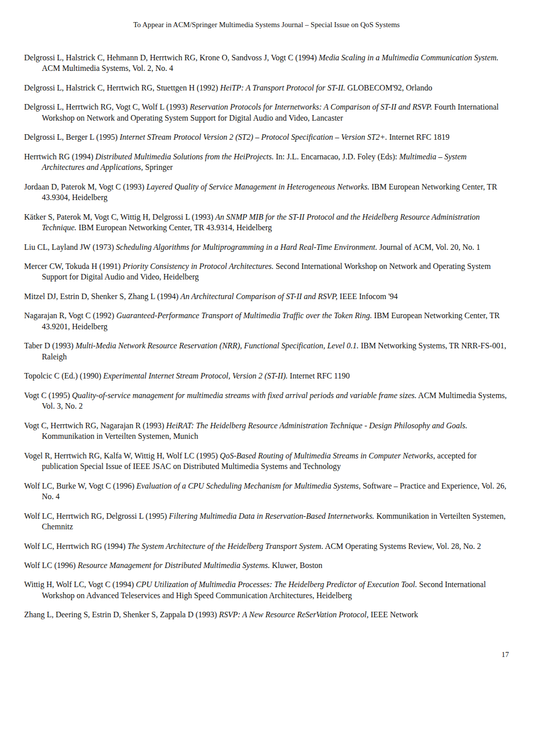To Appear in ACM/Springer Multimedia Systems Journal – Special Issue on QoS Systems
Delgrossi L, Halstrick C, Hehmann D, Herrtwich RG, Krone O, Sandvoss J, Vogt C (1994) Media Scaling in a Multimedia Communication System. ACM Multimedia Systems, Vol. 2, No. 4
Delgrossi L, Halstrick C, Herrtwich RG, Stuettgen H (1992) HeiTP: A Transport Protocol for ST-II. GLOBECOM'92, Orlando
Delgrossi L, Herrtwich RG, Vogt C, Wolf L (1993) Reservation Protocols for Internetworks: A Comparison of ST-II and RSVP. Fourth International Workshop on Network and Operating System Support for Digital Audio and Video, Lancaster
Delgrossi L, Berger L (1995) Internet STream Protocol Version 2 (ST2) – Protocol Specification – Version ST2+. Internet RFC 1819
Herrtwich RG (1994) Distributed Multimedia Solutions from the HeiProjects. In: J.L. Encarnacao, J.D. Foley (Eds): Multimedia – System Architectures and Applications, Springer
Jordaan D, Paterok M, Vogt C (1993) Layered Quality of Service Management in Heterogeneous Networks. IBM European Networking Center, TR 43.9304, Heidelberg
Kätker S, Paterok M, Vogt C, Wittig H, Delgrossi L (1993) An SNMP MIB for the ST-II Protocol and the Heidelberg Resource Administration Technique. IBM European Networking Center, TR 43.9314, Heidelberg
Liu CL, Layland JW (1973) Scheduling Algorithms for Multiprogramming in a Hard Real-Time Environment. Journal of ACM, Vol. 20, No. 1
Mercer CW, Tokuda H (1991) Priority Consistency in Protocol Architectures. Second International Workshop on Network and Operating System Support for Digital Audio and Video, Heidelberg
Mitzel DJ, Estrin D, Shenker S, Zhang L (1994) An Architectural Comparison of ST-II and RSVP, IEEE Infocom '94
Nagarajan R, Vogt C (1992) Guaranteed-Performance Transport of Multimedia Traffic over the Token Ring. IBM European Networking Center, TR 43.9201, Heidelberg
Taber D (1993) Multi-Media Network Resource Reservation (NRR), Functional Specification, Level 0.1. IBM Networking Systems, TR NRR-FS-001, Raleigh
Topolcic C (Ed.) (1990) Experimental Internet Stream Protocol, Version 2 (ST-II). Internet RFC 1190
Vogt C (1995) Quality-of-service management for multimedia streams with fixed arrival periods and variable frame sizes. ACM Multimedia Systems, Vol. 3, No. 2
Vogt C, Herrtwich RG, Nagarajan R (1993) HeiRAT: The Heidelberg Resource Administration Technique - Design Philosophy and Goals. Kommunikation in Verteilten Systemen, Munich
Vogel R, Herrtwich RG, Kalfa W, Wittig H, Wolf LC (1995) QoS-Based Routing of Multimedia Streams in Computer Networks, accepted for publication Special Issue of IEEE JSAC on Distributed Multimedia Systems and Technology
Wolf LC, Burke W, Vogt C (1996) Evaluation of a CPU Scheduling Mechanism for Multimedia Systems, Software – Practice and Experience, Vol. 26, No. 4
Wolf LC, Herrtwich RG, Delgrossi L (1995) Filtering Multimedia Data in Reservation-Based Internetworks. Kommunikation in Verteilten Systemen, Chemnitz
Wolf LC, Herrtwich RG (1994) The System Architecture of the Heidelberg Transport System. ACM Operating Systems Review, Vol. 28, No. 2
Wolf LC (1996) Resource Management for Distributed Multimedia Systems. Kluwer, Boston
Wittig H, Wolf LC, Vogt C (1994) CPU Utilization of Multimedia Processes: The Heidelberg Predictor of Execution Tool. Second International Workshop on Advanced Teleservices and High Speed Communication Architectures, Heidelberg
Zhang L, Deering S, Estrin D, Shenker S, Zappala D (1993) RSVP: A New Resource ReSerVation Protocol, IEEE Network
17